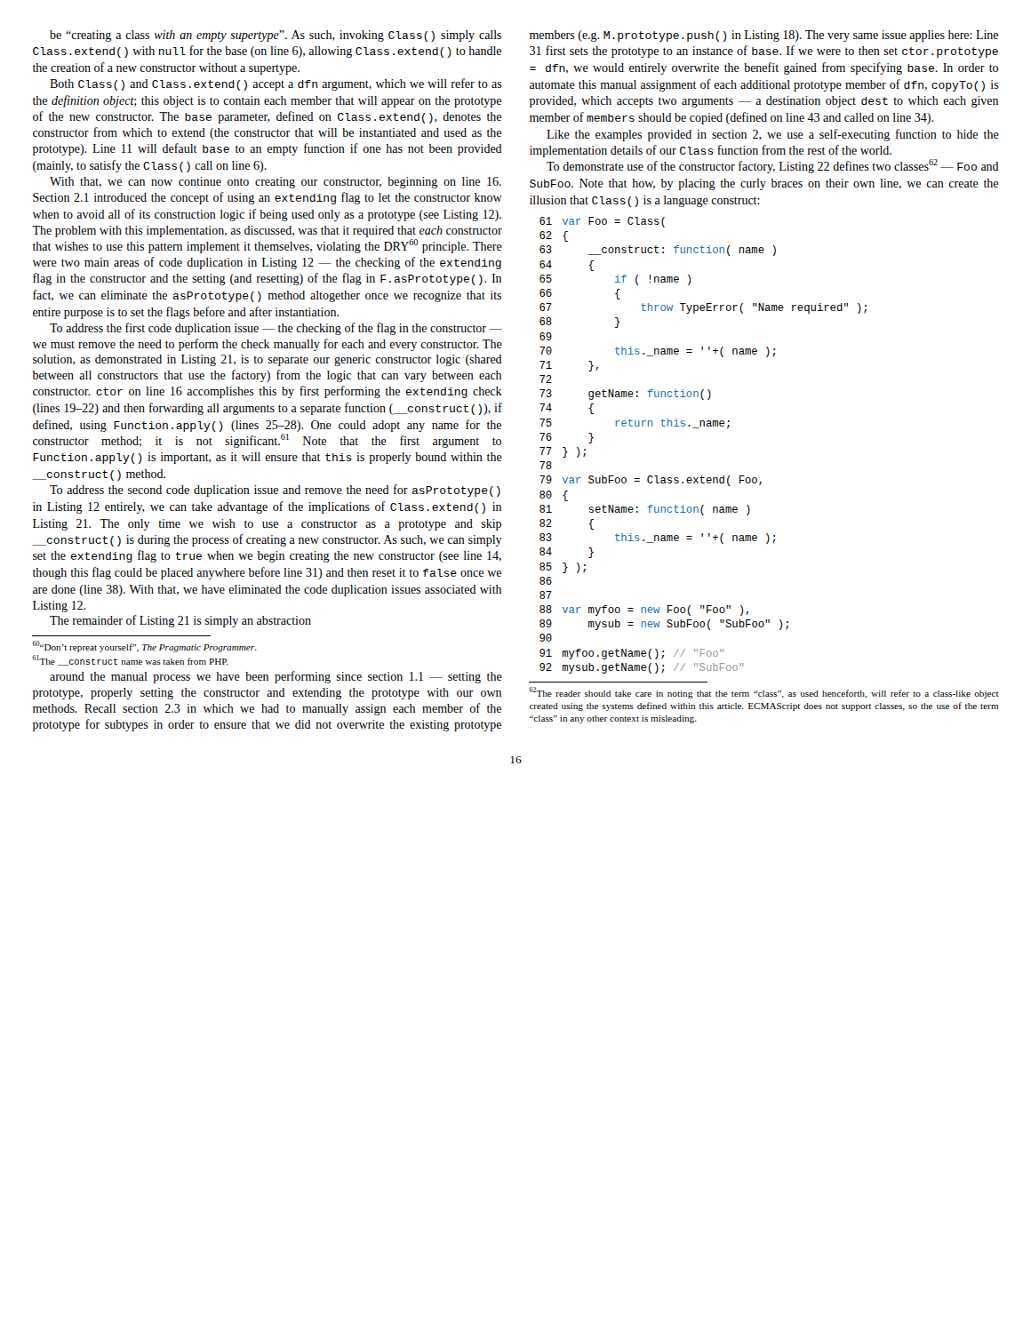be “creating a class with an empty supertype”. As such, invoking Class() simply calls Class.extend() with null for the base (on line 6), allowing Class.extend() to handle the creation of a new constructor without a supertype.
Both Class() and Class.extend() accept a dfn argument, which we will refer to as the definition object; this object is to contain each member that will appear on the prototype of the new constructor. The base parameter, defined on Class.extend(), denotes the constructor from which to extend (the constructor that will be instantiated and used as the prototype). Line 11 will default base to an empty function if one has not been provided (mainly, to satisfy the Class() call on line 6).
With that, we can now continue onto creating our constructor, beginning on line 16. Section 2.1 introduced the concept of using an extending flag to let the constructor know when to avoid all of its construction logic if being used only as a prototype (see Listing 12). The problem with this implementation, as discussed, was that it required that each constructor that wishes to use this pattern implement it themselves, violating the DRY60 principle. There were two main areas of code duplication in Listing 12 — the checking of the extending flag in the constructor and the setting (and resetting) of the flag in F.asPrototype(). In fact, we can eliminate the asPrototype() method altogether once we recognize that its entire purpose is to set the flags before and after instantiation.
To address the first code duplication issue — the checking of the flag in the constructor — we must remove the need to perform the check manually for each and every constructor. The solution, as demonstrated in Listing 21, is to separate our generic constructor logic (shared between all constructors that use the factory) from the logic that can vary between each constructor. ctor on line 16 accomplishes this by first performing the extending check (lines 19–22) and then forwarding all arguments to a separate function (__construct()), if defined, using Function.apply() (lines 25–28). One could adopt any name for the constructor method; it is not significant.61 Note that the first argument to Function.apply() is important, as it will ensure that this is properly bound within the __construct() method.
To address the second code duplication issue and remove the need for asPrototype() in Listing 12 entirely, we can take advantage of the implications of Class.extend() in Listing 21. The only time we wish to use a constructor as a prototype and skip __construct() is during the process of creating a new constructor. As such, we can simply set the extending flag to true when we begin creating the new constructor (see line 14, though this flag could be placed anywhere before line 31) and then reset it to false once we are done (line 38). With that, we have eliminated the code duplication issues associated with Listing 12.
The remainder of Listing 21 is simply an abstraction
60“Don’t repreat yourself”, The Pragmatic Programmer.
61The __construct name was taken from PHP.
around the manual process we have been performing since section 1.1 — setting the prototype, properly setting the constructor and extending the prototype with our own methods. Recall section 2.3 in which we had to manually assign each member of the prototype for subtypes in order to ensure that we did not overwrite the existing prototype members (e.g. M.prototype.push() in Listing 18). The very same issue applies here: Line 31 first sets the prototype to an instance of base. If we were to then set ctor.prototype = dfn, we would entirely overwrite the benefit gained from specifying base. In order to automate this manual assignment of each additional prototype member of dfn, copyTo() is provided, which accepts two arguments — a destination object dest to which each given member of members should be copied (defined on line 43 and called on line 34).
Like the examples provided in section 2, we use a self-executing function to hide the implementation details of our Class function from the rest of the world.
To demonstrate use of the constructor factory, Listing 22 defines two classes62 — Foo and SubFoo. Note that how, by placing the curly braces on their own line, we can create the illusion that Class() is a language construct:
61 var Foo = Class( 62{ 63 __construct: function( name ) 64 { 65 if ( !name ) 66 { 67 throw TypeError( "Name required" ); 68 } 69 70 this._name = ''+( name ); 71 }, 72 73 getName: function() 74 { 75 return this._name; 76 } 77} ); 78 79 var SubFoo = Class.extend( Foo, 80{ 81 setName: function( name ) 82 { 83 this._name = ''+( name ); 84 } 85} ); 86 87 88 var myfoo = new Foo( "Foo" ), 89 mysub = new SubFoo( "SubFoo" ); 90 91myfoo.getName(); // "Foo" 92mysub.getName(); // "SubFoo"
62The reader should take care in noting that the term “class”, as used henceforth, will refer to a class-like object created using the systems defined within this article. ECMAScript does not support classes, so the use of the term “class” in any other context is misleading.
16